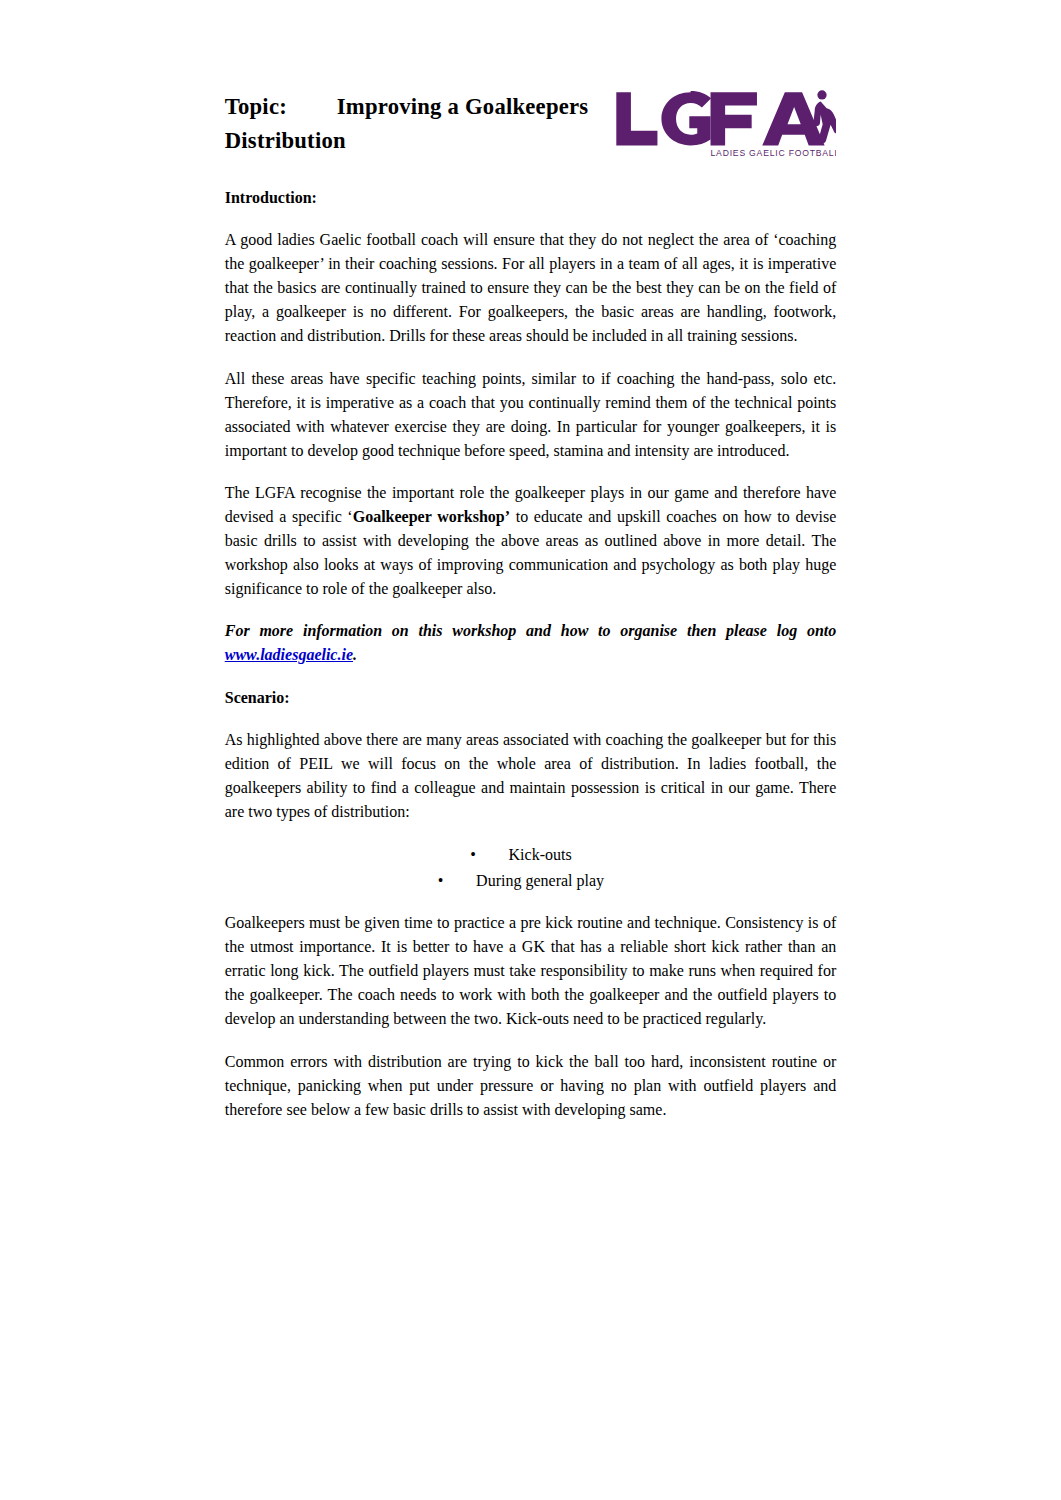Topic: Improving a Goalkeepers Distribution
LGFA Ladies Gaelic Football LADIES GAELIC FOOTBALL
Introduction:
A good ladies Gaelic football coach will ensure that they do not neglect the area of ‘coaching the goalkeeper’ in their coaching sessions. For all players in a team of all ages, it is imperative that the basics are continually trained to ensure they can be the best they can be on the field of play, a goalkeeper is no different. For goalkeepers, the basic areas are handling, footwork, reaction and distribution. Drills for these areas should be included in all training sessions.
All these areas have specific teaching points, similar to if coaching the hand-pass, solo etc. Therefore, it is imperative as a coach that you continually remind them of the technical points associated with whatever exercise they are doing. In particular for younger goalkeepers, it is important to develop good technique before speed, stamina and intensity are introduced.
The LGFA recognise the important role the goalkeeper plays in our game and therefore have devised a specific ‘Goalkeeper workshop’ to educate and upskill coaches on how to devise basic drills to assist with developing the above areas as outlined above in more detail. The workshop also looks at ways of improving communication and psychology as both play huge significance to role of the goalkeeper also.
For more information on this workshop and how to organise then please log onto www.ladiesgaelic.ie.
Scenario:
As highlighted above there are many areas associated with coaching the goalkeeper but for this edition of PEIL we will focus on the whole area of distribution. In ladies football, the goalkeepers ability to find a colleague and maintain possession is critical in our game. There are two types of distribution:
Kick-outs
During general play
Goalkeepers must be given time to practice a pre kick routine and technique. Consistency is of the utmost importance. It is better to have a GK that has a reliable short kick rather than an erratic long kick. The outfield players must take responsibility to make runs when required for the goalkeeper. The coach needs to work with both the goalkeeper and the outfield players to develop an understanding between the two. Kick-outs need to be practiced regularly.
Common errors with distribution are trying to kick the ball too hard, inconsistent routine or technique, panicking when put under pressure or having no plan with outfield players and therefore see below a few basic drills to assist with developing same.